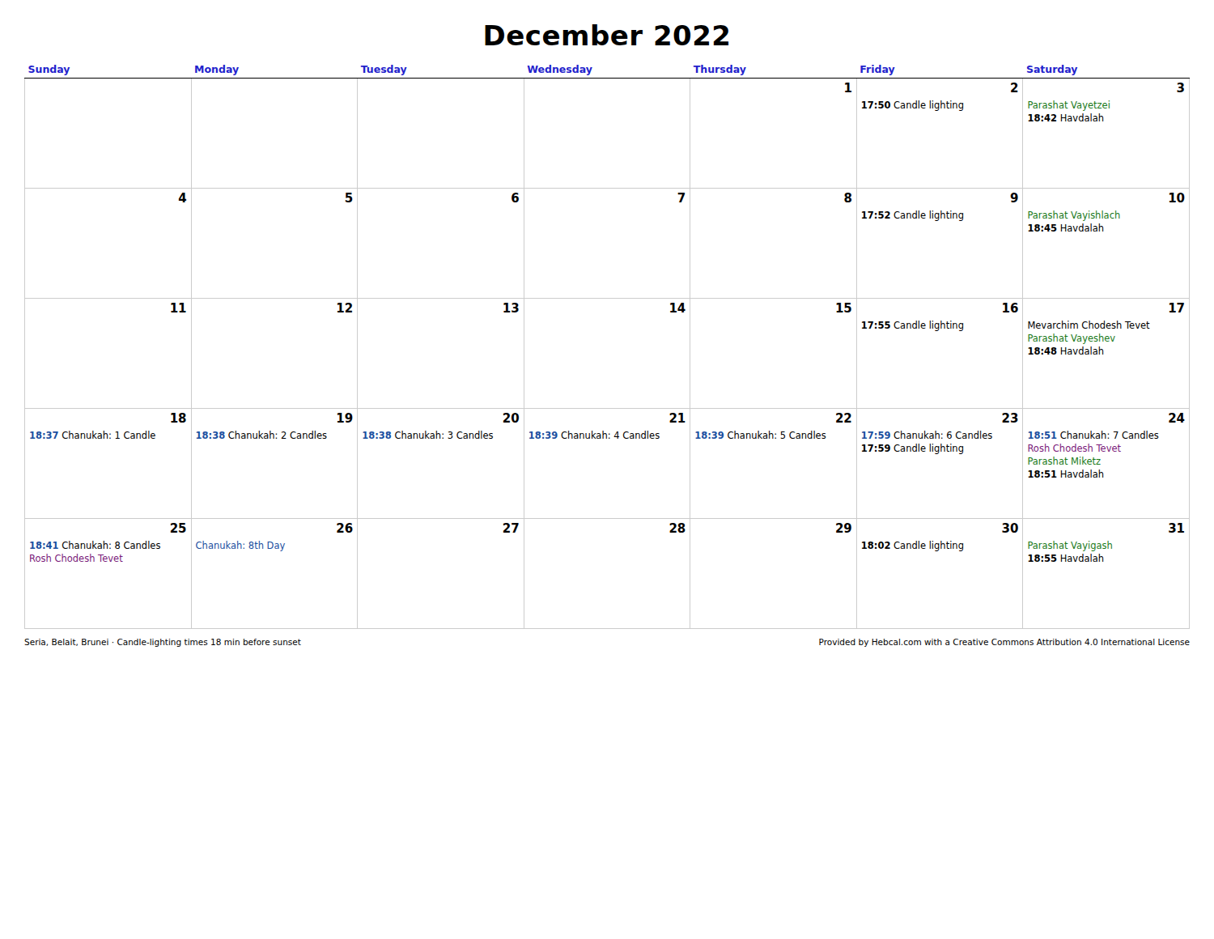December 2022
| Sunday | Monday | Tuesday | Wednesday | Thursday | Friday | Saturday |
| --- | --- | --- | --- | --- | --- | --- |
| | | | | 1 | 2 17:50 Candle lighting | 3 Parashat Vayetzei 18:42 Havdalah |
| 4 | 5 | 6 | 7 | 8 | 9 17:52 Candle lighting | 10 Parashat Vayishlach 18:45 Havdalah |
| 11 | 12 | 13 | 14 | 15 | 16 17:55 Candle lighting | 17 Mevarchim Chodesh Tevet Parashat Vayeshev 18:48 Havdalah |
| 18 18:37 Chanukah: 1 Candle | 19 18:38 Chanukah: 2 Candles | 20 18:38 Chanukah: 3 Candles | 21 18:39 Chanukah: 4 Candles | 22 18:39 Chanukah: 5 Candles | 23 17:59 Chanukah: 6 Candles 17:59 Candle lighting | 24 18:51 Chanukah: 7 Candles Rosh Chodesh Tevet Parashat Miketz 18:51 Havdalah |
| 25 18:41 Chanukah: 8 Candles Rosh Chodesh Tevet | 26 Chanukah: 8th Day | 27 | 28 | 29 | 30 18:02 Candle lighting | 31 Parashat Vayigash 18:55 Havdalah |
Seria, Belait, Brunei · Candle-lighting times 18 min before sunset
Provided by Hebcal.com with a Creative Commons Attribution 4.0 International License